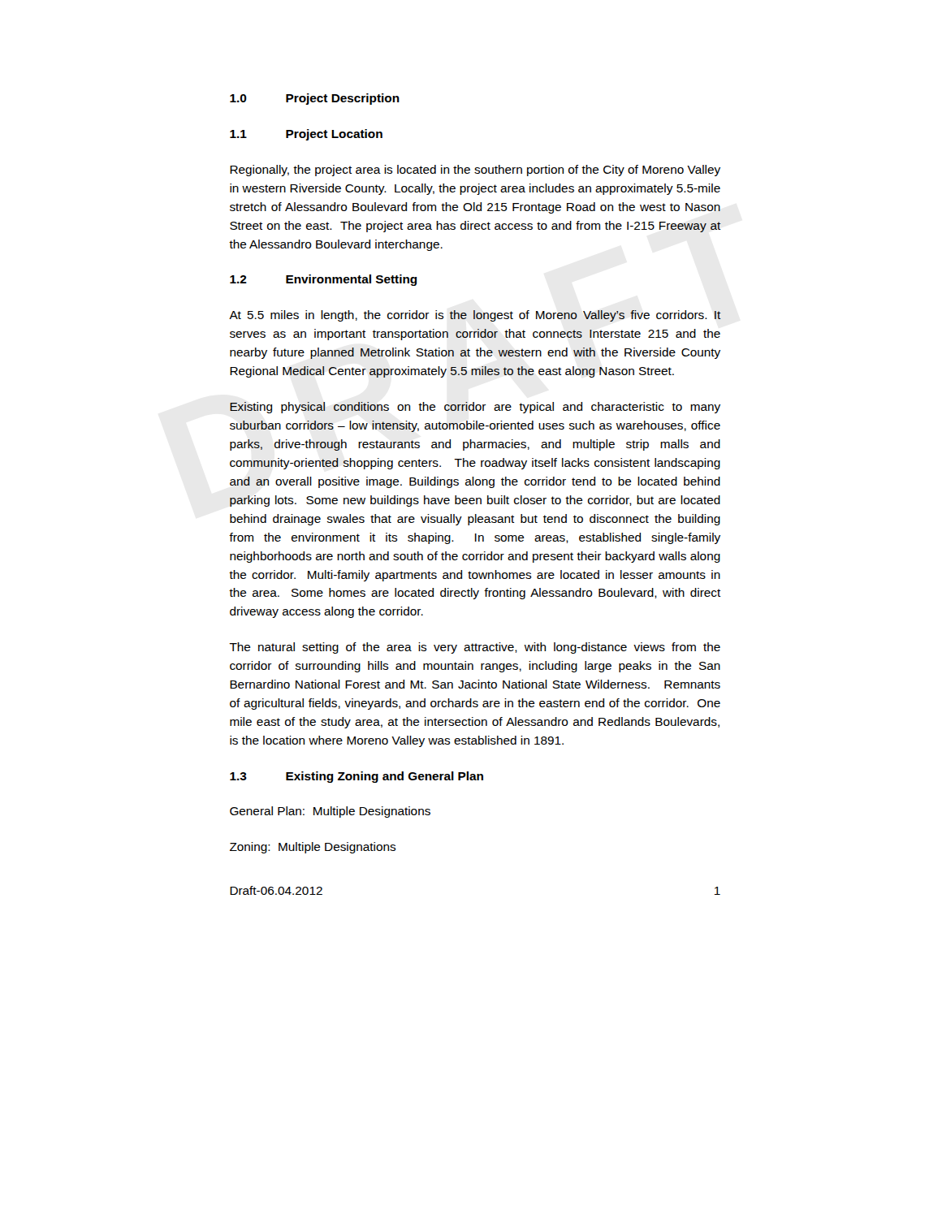DRAFT
1.0 Project Description
1.1 Project Location
Regionally, the project area is located in the southern portion of the City of Moreno Valley in western Riverside County. Locally, the project area includes an approximately 5.5-mile stretch of Alessandro Boulevard from the Old 215 Frontage Road on the west to Nason Street on the east. The project area has direct access to and from the I-215 Freeway at the Alessandro Boulevard interchange.
1.2 Environmental Setting
At 5.5 miles in length, the corridor is the longest of Moreno Valley’s five corridors. It serves as an important transportation corridor that connects Interstate 215 and the nearby future planned Metrolink Station at the western end with the Riverside County Regional Medical Center approximately 5.5 miles to the east along Nason Street.
Existing physical conditions on the corridor are typical and characteristic to many suburban corridors – low intensity, automobile-oriented uses such as warehouses, office parks, drive-through restaurants and pharmacies, and multiple strip malls and community-oriented shopping centers. The roadway itself lacks consistent landscaping and an overall positive image. Buildings along the corridor tend to be located behind parking lots. Some new buildings have been built closer to the corridor, but are located behind drainage swales that are visually pleasant but tend to disconnect the building from the environment it its shaping. In some areas, established single-family neighborhoods are north and south of the corridor and present their backyard walls along the corridor. Multi-family apartments and townhomes are located in lesser amounts in the area. Some homes are located directly fronting Alessandro Boulevard, with direct driveway access along the corridor.
The natural setting of the area is very attractive, with long-distance views from the corridor of surrounding hills and mountain ranges, including large peaks in the San Bernardino National Forest and Mt. San Jacinto National State Wilderness. Remnants of agricultural fields, vineyards, and orchards are in the eastern end of the corridor. One mile east of the study area, at the intersection of Alessandro and Redlands Boulevards, is the location where Moreno Valley was established in 1891.
1.3 Existing Zoning and General Plan
General Plan: Multiple Designations
Zoning: Multiple Designations
Draft-06.04.2012 1